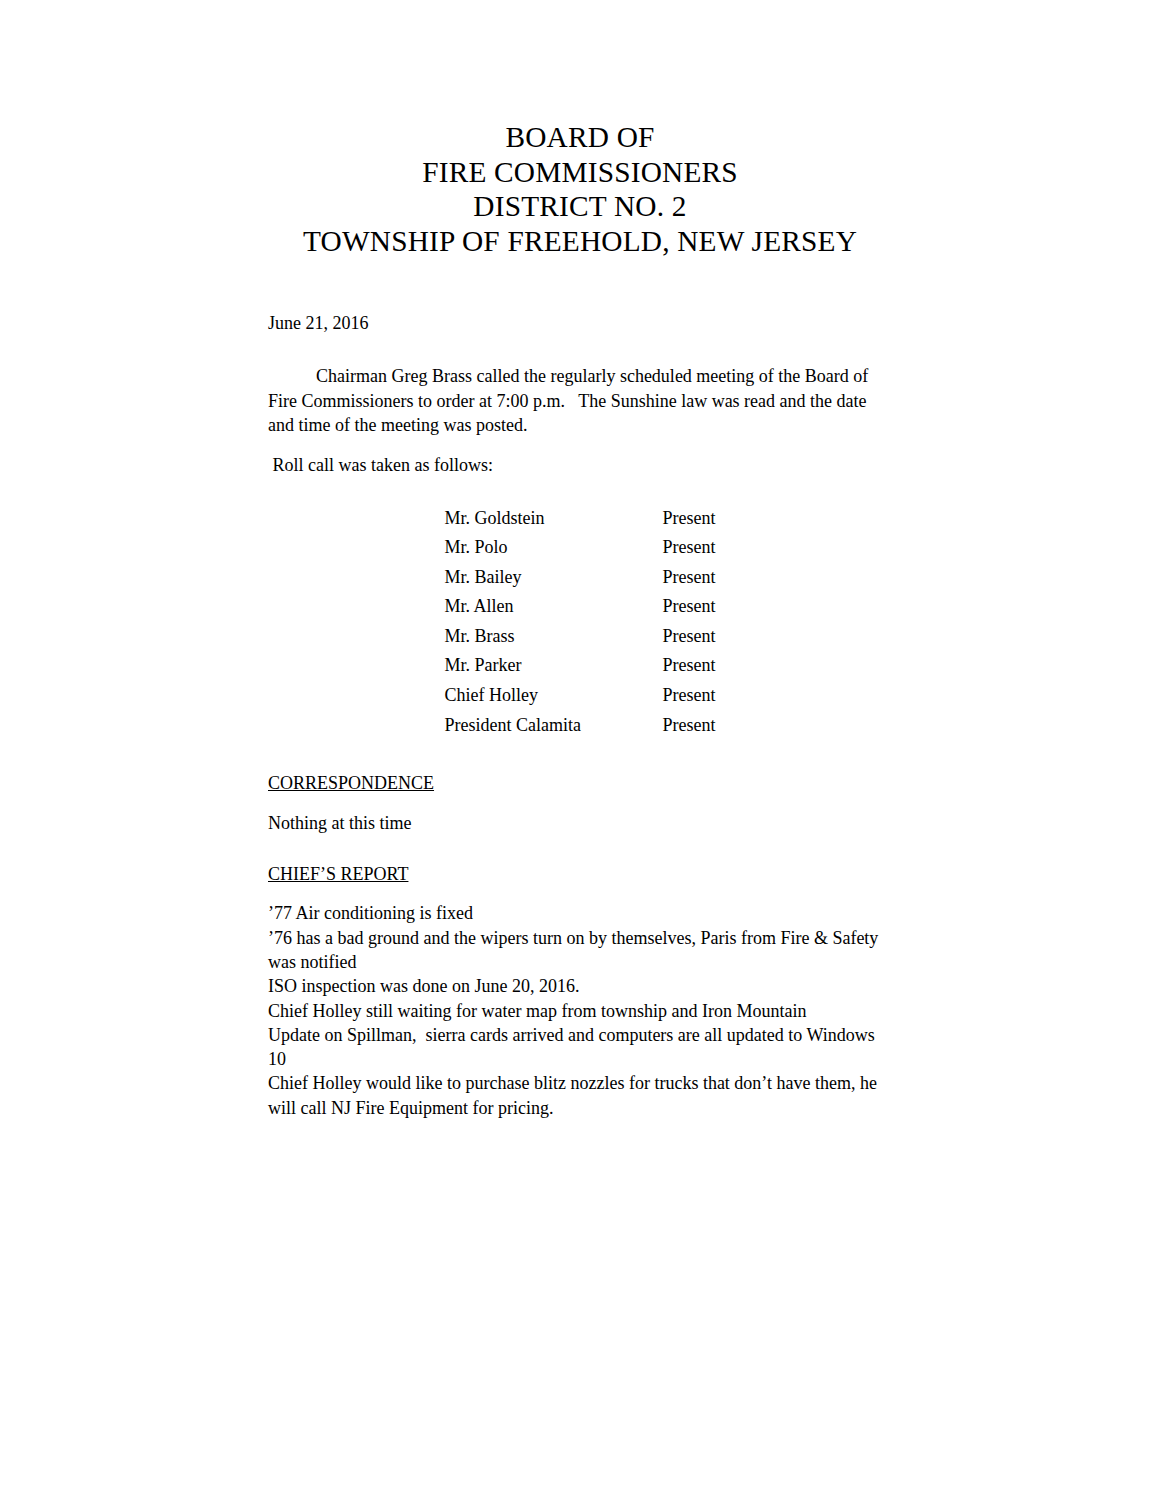BOARD OF
FIRE COMMISSIONERS
DISTRICT NO. 2
TOWNSHIP OF FREEHOLD, NEW JERSEY
June 21, 2016
Chairman Greg Brass called the regularly scheduled meeting of the Board of Fire Commissioners to order at 7:00 p.m. The Sunshine law was read and the date and time of the meeting was posted.
Roll call was taken as follows:
| Mr. Goldstein | Present |
| Mr. Polo | Present |
| Mr. Bailey | Present |
| Mr. Allen | Present |
| Mr. Brass | Present |
| Mr. Parker | Present |
| Chief Holley | Present |
| President Calamita | Present |
CORRESPONDENCE
Nothing at this time
CHIEF’S REPORT
’77 Air conditioning is fixed
’76 has a bad ground and the wipers turn on by themselves, Paris from Fire & Safety was notified
ISO inspection was done on June 20, 2016.
Chief Holley still waiting for water map from township and Iron Mountain
Update on Spillman, sierra cards arrived and computers are all updated to Windows 10
Chief Holley would like to purchase blitz nozzles for trucks that don’t have them, he will call NJ Fire Equipment for pricing.